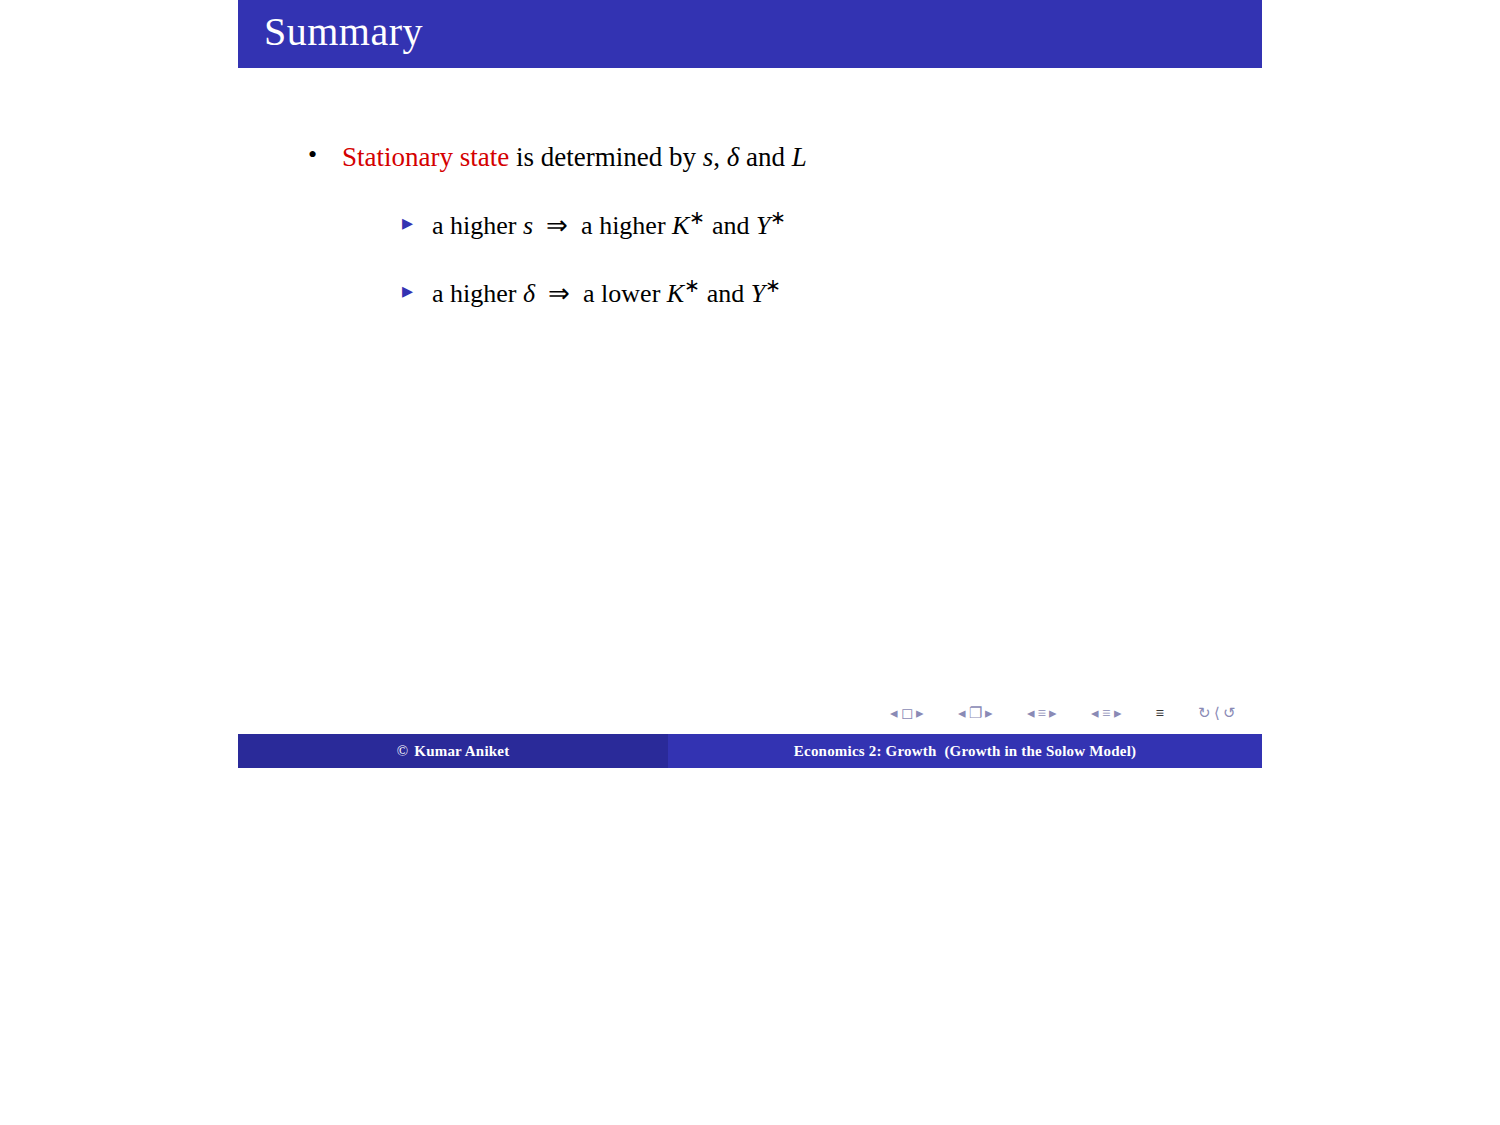Summary
Stationary state is determined by s, δ and L
a higher s ⇒ a higher K∗ and Y∗
a higher δ ⇒ a lower K∗ and Y∗
◂◻▸ ◂❐▸ ◂≡▸ ◂≡▸ ≡ ↻⟨↺
©Kumar Aniket
Economics 2: Growth (Growth in the Solow Model)